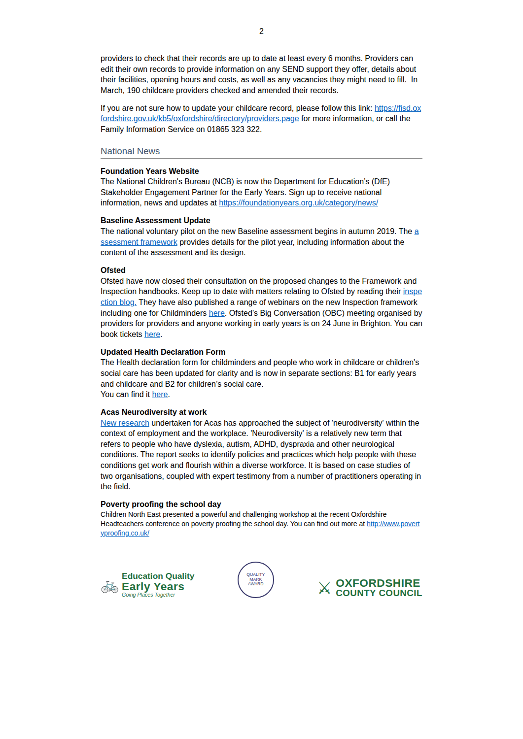2
providers to check that their records are up to date at least every 6 months. Providers can edit their own records to provide information on any SEND support they offer, details about their facilities, opening hours and costs, as well as any vacancies they might need to fill. In March, 190 childcare providers checked and amended their records.
If you are not sure how to update your childcare record, please follow this link: https://fisd.oxfordshire.gov.uk/kb5/oxfordshire/directory/providers.page for more information, or call the Family Information Service on 01865 323 322.
National News
Foundation Years Website
The National Children's Bureau (NCB) is now the Department for Education’s (DfE) Stakeholder Engagement Partner for the Early Years. Sign up to receive national information, news and updates at https://foundationyears.org.uk/category/news/
Baseline Assessment Update
The national voluntary pilot on the new Baseline assessment begins in autumn 2019. The assessment framework provides details for the pilot year, including information about the content of the assessment and its design.
Ofsted
Ofsted have now closed their consultation on the proposed changes to the Framework and Inspection handbooks. Keep up to date with matters relating to Ofsted by reading their inspection blog. They have also published a range of webinars on the new Inspection framework including one for Childminders here. Ofsted’s Big Conversation (OBC) meeting organised by providers for providers and anyone working in early years is on 24 June in Brighton. You can book tickets here.
Updated Health Declaration Form
The Health declaration form for childminders and people who work in childcare or children's social care has been updated for clarity and is now in separate sections: B1 for early years and childcare and B2 for children’s social care.
You can find it here.
Acas Neurodiversity at work
New research undertaken for Acas has approached the subject of 'neurodiversity' within the context of employment and the workplace. 'Neurodiversity' is a relatively new term that refers to people who have dyslexia, autism, ADHD, dyspraxia and other neurological conditions. The report seeks to identify policies and practices which help people with these conditions get work and flourish within a diverse workforce. It is based on case studies of two organisations, coupled with expert testimony from a number of practitioners operating in the field.
Poverty proofing the school day
Children North East presented a powerful and challenging workshop at the recent Oxfordshire Headteachers conference on poverty proofing the school day. You can find out more at http://www.povertyproofing.co.uk/
🚲
Education Quality
Early Years
Going Places Together
QUALITY MARK
AWARD
⚔
OXFORDSHIRE
COUNTY COUNCIL